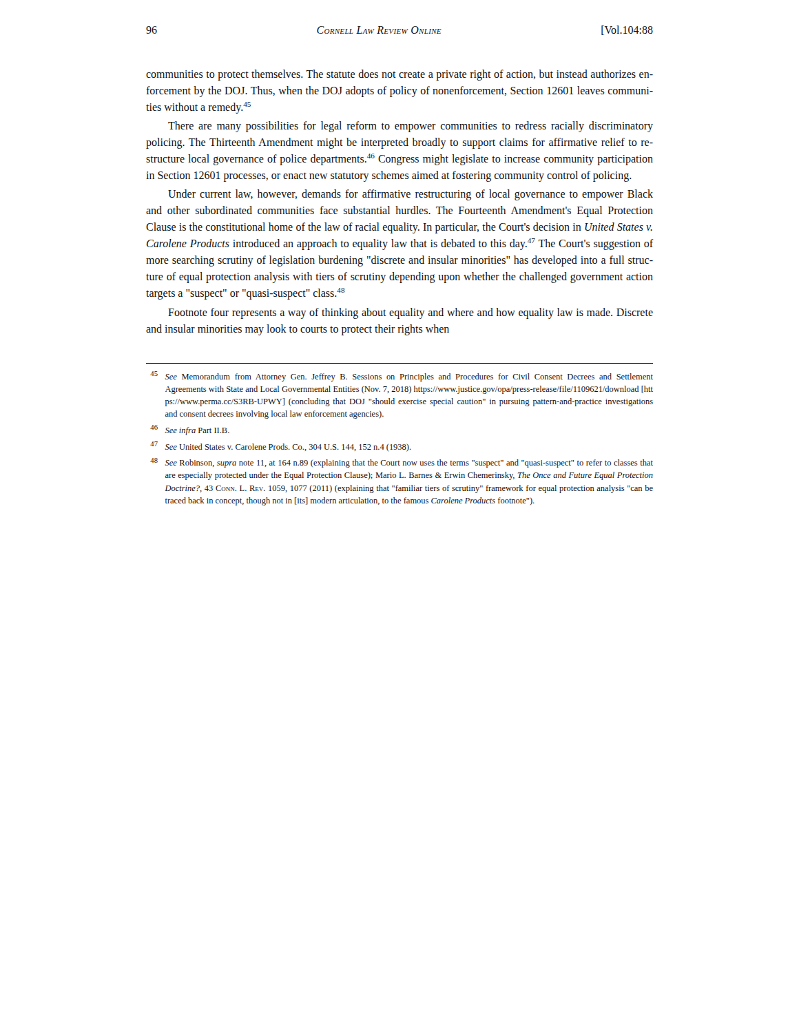96 Cornell Law Review Online [Vol.104:88
communities to protect themselves. The statute does not create a private right of action, but instead authorizes enforcement by the DOJ. Thus, when the DOJ adopts of policy of nonenforcement, Section 12601 leaves communities without a remedy.45
There are many possibilities for legal reform to empower communities to redress racially discriminatory policing. The Thirteenth Amendment might be interpreted broadly to support claims for affirmative relief to restructure local governance of police departments.46 Congress might legislate to increase community participation in Section 12601 processes, or enact new statutory schemes aimed at fostering community control of policing.
Under current law, however, demands for affirmative restructuring of local governance to empower Black and other subordinated communities face substantial hurdles. The Fourteenth Amendment's Equal Protection Clause is the constitutional home of the law of racial equality. In particular, the Court's decision in United States v. Carolene Products introduced an approach to equality law that is debated to this day.47 The Court's suggestion of more searching scrutiny of legislation burdening "discrete and insular minorities" has developed into a full structure of equal protection analysis with tiers of scrutiny depending upon whether the challenged government action targets a "suspect" or "quasi-suspect" class.48
Footnote four represents a way of thinking about equality and where and how equality law is made. Discrete and insular minorities may look to courts to protect their rights when
See Memorandum from Attorney Gen. Jeffrey B. Sessions on Principles and Procedures for Civil Consent Decrees and Settlement Agreements with State and Local Governmental Entities (Nov. 7, 2018) https://www.justice.gov/opa/press-release/file/1109621/download [https://www.perma.cc/S3RB-UPWY] (concluding that DOJ "should exercise special caution" in pursuing pattern-and-practice investigations and consent decrees involving local law enforcement agencies).
See infra Part II.B.
See United States v. Carolene Prods. Co., 304 U.S. 144, 152 n.4 (1938).
See Robinson, supra note 11, at 164 n.89 (explaining that the Court now uses the terms "suspect" and "quasi-suspect" to refer to classes that are especially protected under the Equal Protection Clause); Mario L. Barnes & Erwin Chemerinsky, The Once and Future Equal Protection Doctrine?, 43 Conn. L. Rev. 1059, 1077 (2011) (explaining that "familiar tiers of scrutiny" framework for equal protection analysis "can be traced back in concept, though not in [its] modern articulation, to the famous Carolene Products footnote").